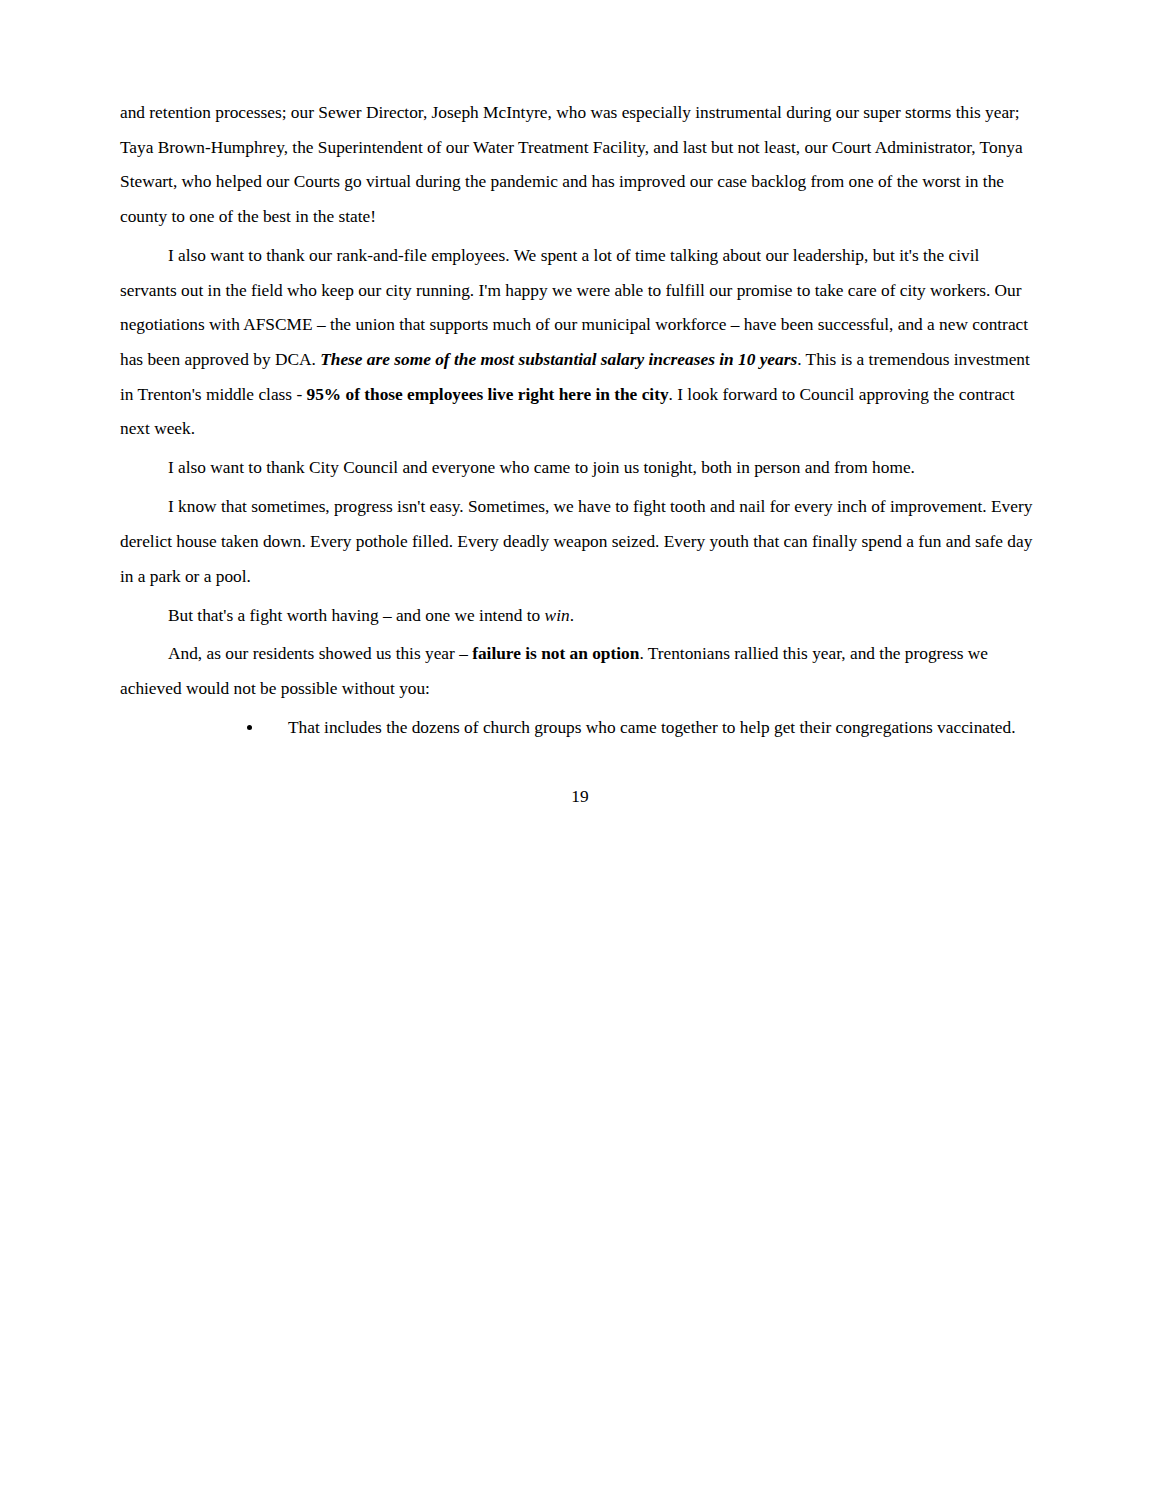and retention processes; our Sewer Director, Joseph McIntyre, who was especially instrumental during our super storms this year; Taya Brown-Humphrey, the Superintendent of our Water Treatment Facility, and last but not least, our Court Administrator, Tonya Stewart, who helped our Courts go virtual during the pandemic and has improved our case backlog from one of the worst in the county to one of the best in the state!
I also want to thank our rank-and-file employees. We spent a lot of time talking about our leadership, but it's the civil servants out in the field who keep our city running. I'm happy we were able to fulfill our promise to take care of city workers. Our negotiations with AFSCME – the union that supports much of our municipal workforce – have been successful, and a new contract has been approved by DCA. These are some of the most substantial salary increases in 10 years. This is a tremendous investment in Trenton's middle class - 95% of those employees live right here in the city. I look forward to Council approving the contract next week.
I also want to thank City Council and everyone who came to join us tonight, both in person and from home.
I know that sometimes, progress isn't easy. Sometimes, we have to fight tooth and nail for every inch of improvement. Every derelict house taken down. Every pothole filled. Every deadly weapon seized. Every youth that can finally spend a fun and safe day in a park or a pool.
But that's a fight worth having – and one we intend to win.
And, as our residents showed us this year – failure is not an option. Trentonians rallied this year, and the progress we achieved would not be possible without you:
That includes the dozens of church groups who came together to help get their congregations vaccinated.
19